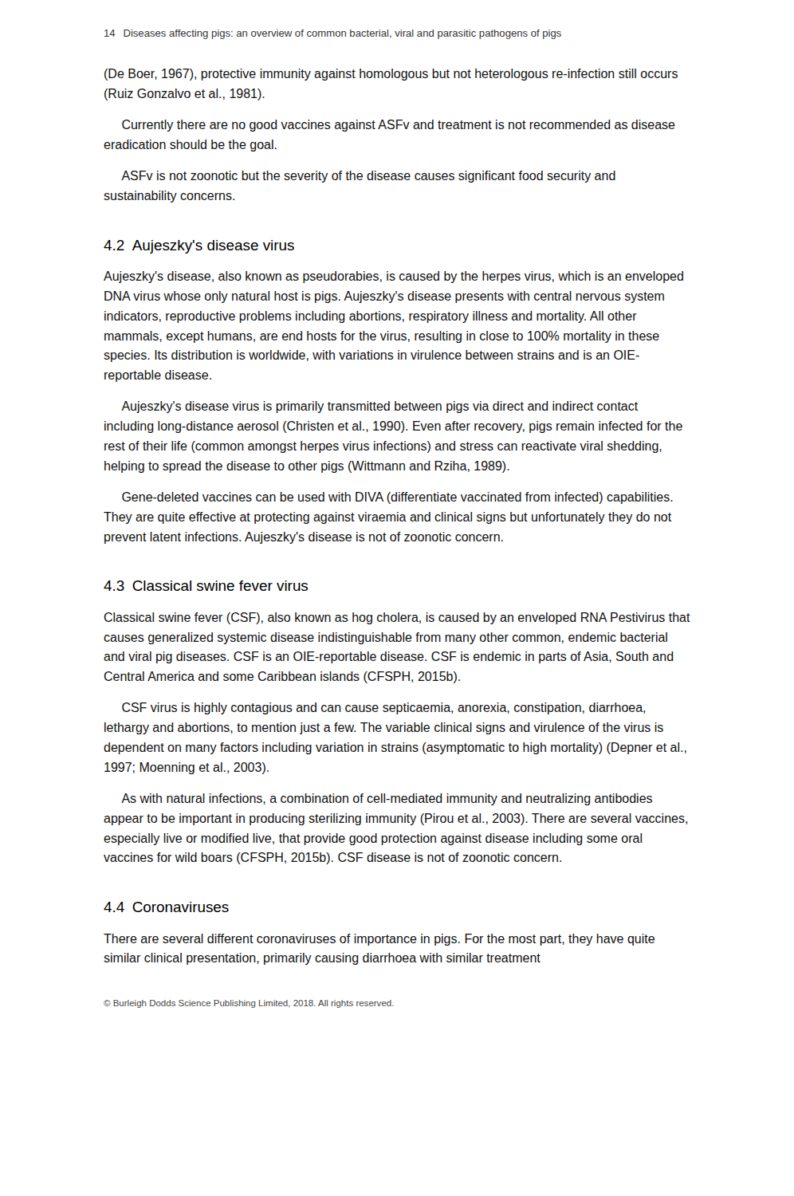14 Diseases affecting pigs: an overview of common bacterial, viral and parasitic pathogens of pigs
(De Boer, 1967), protective immunity against homologous but not heterologous re-infection still occurs (Ruiz Gonzalvo et al., 1981).
Currently there are no good vaccines against ASFv and treatment is not recommended as disease eradication should be the goal.
ASFv is not zoonotic but the severity of the disease causes significant food security and sustainability concerns.
4.2 Aujeszky's disease virus
Aujeszky's disease, also known as pseudorabies, is caused by the herpes virus, which is an enveloped DNA virus whose only natural host is pigs. Aujeszky's disease presents with central nervous system indicators, reproductive problems including abortions, respiratory illness and mortality. All other mammals, except humans, are end hosts for the virus, resulting in close to 100% mortality in these species. Its distribution is worldwide, with variations in virulence between strains and is an OIE-reportable disease.
Aujeszky's disease virus is primarily transmitted between pigs via direct and indirect contact including long-distance aerosol (Christen et al., 1990). Even after recovery, pigs remain infected for the rest of their life (common amongst herpes virus infections) and stress can reactivate viral shedding, helping to spread the disease to other pigs (Wittmann and Rziha, 1989).
Gene-deleted vaccines can be used with DIVA (differentiate vaccinated from infected) capabilities. They are quite effective at protecting against viraemia and clinical signs but unfortunately they do not prevent latent infections. Aujeszky's disease is not of zoonotic concern.
4.3 Classical swine fever virus
Classical swine fever (CSF), also known as hog cholera, is caused by an enveloped RNA Pestivirus that causes generalized systemic disease indistinguishable from many other common, endemic bacterial and viral pig diseases. CSF is an OIE-reportable disease. CSF is endemic in parts of Asia, South and Central America and some Caribbean islands (CFSPH, 2015b).
CSF virus is highly contagious and can cause septicaemia, anorexia, constipation, diarrhoea, lethargy and abortions, to mention just a few. The variable clinical signs and virulence of the virus is dependent on many factors including variation in strains (asymptomatic to high mortality) (Depner et al., 1997; Moenning et al., 2003).
As with natural infections, a combination of cell-mediated immunity and neutralizing antibodies appear to be important in producing sterilizing immunity (Pirou et al., 2003). There are several vaccines, especially live or modified live, that provide good protection against disease including some oral vaccines for wild boars (CFSPH, 2015b). CSF disease is not of zoonotic concern.
4.4 Coronaviruses
There are several different coronaviruses of importance in pigs. For the most part, they have quite similar clinical presentation, primarily causing diarrhoea with similar treatment
© Burleigh Dodds Science Publishing Limited, 2018. All rights reserved.